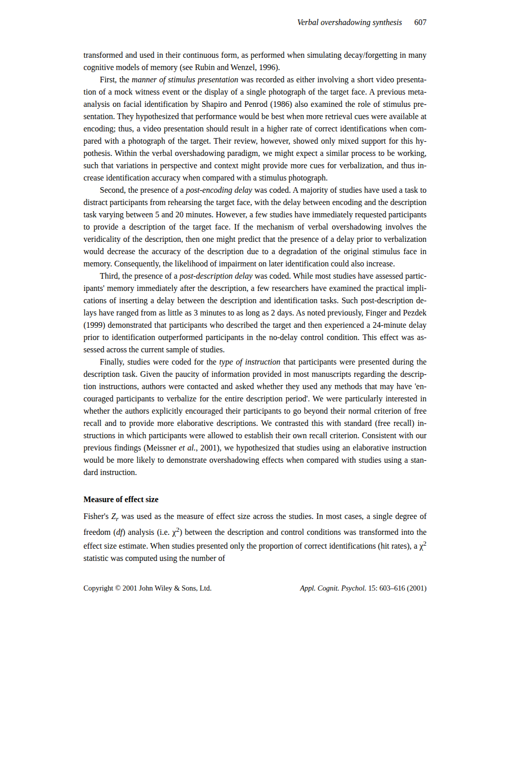Verbal overshadowing synthesis 607
transformed and used in their continuous form, as performed when simulating decay/forgetting in many cognitive models of memory (see Rubin and Wenzel, 1996).
First, the manner of stimulus presentation was recorded as either involving a short video presentation of a mock witness event or the display of a single photograph of the target face. A previous meta-analysis on facial identification by Shapiro and Penrod (1986) also examined the role of stimulus presentation. They hypothesized that performance would be best when more retrieval cues were available at encoding; thus, a video presentation should result in a higher rate of correct identifications when compared with a photograph of the target. Their review, however, showed only mixed support for this hypothesis. Within the verbal overshadowing paradigm, we might expect a similar process to be working, such that variations in perspective and context might provide more cues for verbalization, and thus increase identification accuracy when compared with a stimulus photograph.
Second, the presence of a post-encoding delay was coded. A majority of studies have used a task to distract participants from rehearsing the target face, with the delay between encoding and the description task varying between 5 and 20 minutes. However, a few studies have immediately requested participants to provide a description of the target face. If the mechanism of verbal overshadowing involves the veridicality of the description, then one might predict that the presence of a delay prior to verbalization would decrease the accuracy of the description due to a degradation of the original stimulus face in memory. Consequently, the likelihood of impairment on later identification could also increase.
Third, the presence of a post-description delay was coded. While most studies have assessed participants' memory immediately after the description, a few researchers have examined the practical implications of inserting a delay between the description and identification tasks. Such post-description delays have ranged from as little as 3 minutes to as long as 2 days. As noted previously, Finger and Pezdek (1999) demonstrated that participants who described the target and then experienced a 24-minute delay prior to identification outperformed participants in the no-delay control condition. This effect was assessed across the current sample of studies.
Finally, studies were coded for the type of instruction that participants were presented during the description task. Given the paucity of information provided in most manuscripts regarding the description instructions, authors were contacted and asked whether they used any methods that may have 'encouraged participants to verbalize for the entire description period'. We were particularly interested in whether the authors explicitly encouraged their participants to go beyond their normal criterion of free recall and to provide more elaborative descriptions. We contrasted this with standard (free recall) instructions in which participants were allowed to establish their own recall criterion. Consistent with our previous findings (Meissner et al., 2001), we hypothesized that studies using an elaborative instruction would be more likely to demonstrate overshadowing effects when compared with studies using a standard instruction.
Measure of effect size
Fisher's Zr was used as the measure of effect size across the studies. In most cases, a single degree of freedom (df) analysis (i.e. χ2) between the description and control conditions was transformed into the effect size estimate. When studies presented only the proportion of correct identifications (hit rates), a χ2 statistic was computed using the number of
Copyright © 2001 John Wiley & Sons, Ltd. Appl. Cognit. Psychol. 15: 603–616 (2001)